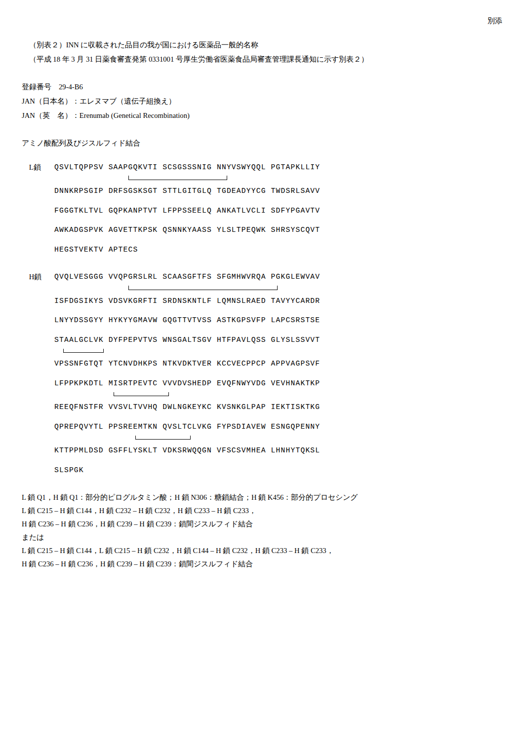別添
（別表２）INN に収載された品目の我が国における医薬品一般的名称
（平成 18 年 3 月 31 日薬食審査発第 0331001 号厚生労働省医薬食品局審査管理課長通知に示す別表２）
登録番号　29-4-B6
JAN（日本名）：エレヌマブ（遺伝子組換え）
JAN（英　名）：Erenumab (Genetical Recombination)
アミノ酸配列及びジスルフィド結合
L鎖
QSVLTQPPSV SAAPGQKVTI SCSGSSSNIG NNYVSWYQQL PGTAPKLLIY
DNNKRPSGIP DRFSGSKSGT STTLGITGLQ TGDEADYYCG TWDSRLSAVV
FGGGTKLTVL GQPKANPTVT LFPPSSEELQ ANKATLVCLI SDFYPGAVTV
AWKADGSPVK AGVETTKPSK QSNNKYAASS YLSLTPEQWK SHRSYSCQVT
HEGSTVEKTV APTECS
H鎖
QVQLVESGGG VVQPGRSLRL SCAASGFTFS SFGMHWVRQA PGKGLEWVAV
ISFDGSIKYS VDSVKGRFTI SRDNSKNTLF LQMNSLRAED TAVYYCARDR
LNYYDSSGYY HYKYYGMAVW GQGTTVTVSS ASTKGPSVFP LAPCSRSTSE
STAALGCLVK DYFPEPVTVS WNSGALTSGV HTFPAVLQSS GLYSLSSVVT
VPSSNFGTQT YTCNVDHKPS NTKVDKTVER KCCVECPPCP APPVAGPSVF
LFPPKPKDTL MISRTPEVTC VVVDVSHEDP EVQFNWYVDG VEVHNAKTKP
REEQFNSTFR VVSVLTVVHQ DWLNGKEYKC KVSNKGLPAP IEKTISKTKG
QPREPQVYTL PPSREEMTKN QVSLTCLVKG FYPSDIAVEW ESNGQPENNY
KTTPPMLDSD GSFFLYSKLT VDKSRWQQGN VFSCSVMHEA LHNHYTQKSL
SLSPGK
L 鎖 Q1，H 鎖 Q1：部分的ピログルタミン酸；H 鎖 N306：糖鎖結合；H 鎖 K456：部分的プロセシング
L 鎖 C215 – H 鎖 C144，H 鎖 C232 – H 鎖 C232，H 鎖 C233 – H 鎖 C233，
H 鎖 C236 – H 鎖 C236，H 鎖 C239 – H 鎖 C239：鎖間ジスルフィド結合
または
L 鎖 C215 – H 鎖 C144，L 鎖 C215 – H 鎖 C232，H 鎖 C144 – H 鎖 C232，H 鎖 C233 – H 鎖 C233，
H 鎖 C236 – H 鎖 C236，H 鎖 C239 – H 鎖 C239：鎖間ジスルフィド結合